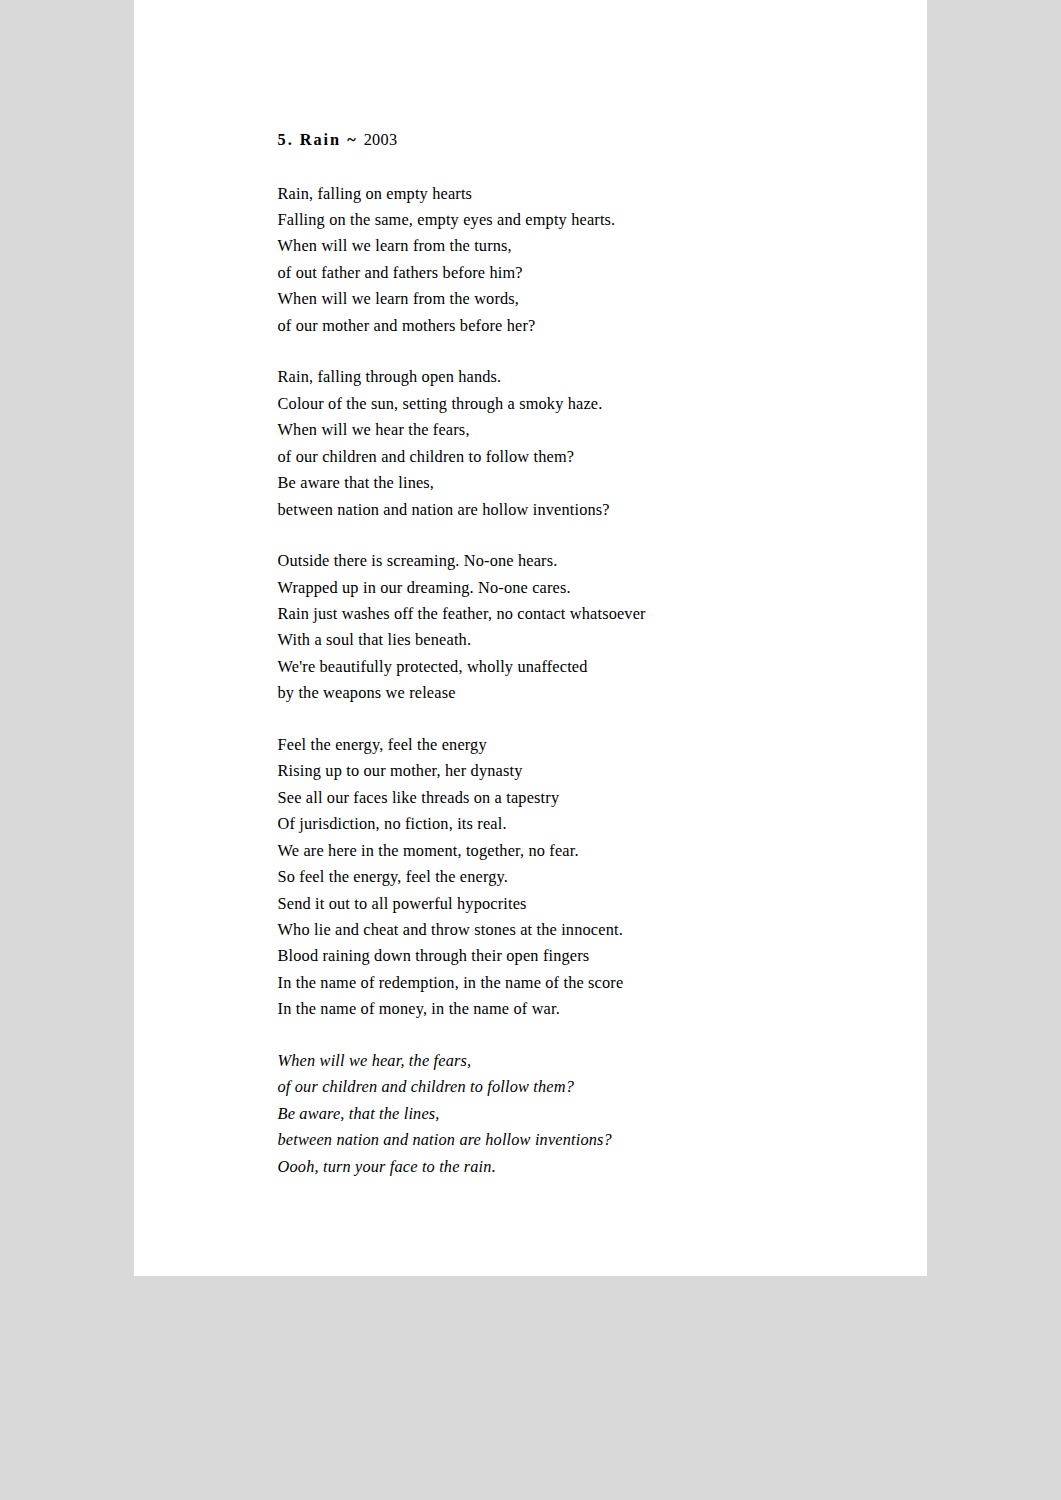5. Rain ~ 2003
Rain, falling on empty hearts
Falling on the same, empty eyes and empty hearts.
When will we learn from the turns,
of out father and fathers before him?
When will we learn from the words,
of our mother and mothers before her?
Rain, falling through open hands.
Colour of the sun, setting through a smoky haze.
When will we hear the fears,
of our children and children to follow them?
Be aware that the lines,
between nation and nation are hollow inventions?
Outside there is screaming. No-one hears.
Wrapped up in our dreaming. No-one cares.
Rain just washes off the feather, no contact whatsoever
With a soul that lies beneath.
We're beautifully protected, wholly unaffected
by the weapons we release
Feel the energy, feel the energy
Rising up to our mother, her dynasty
See all our faces like threads on a tapestry
Of jurisdiction, no fiction, its real.
We are here in the moment, together, no fear.
So feel the energy, feel the energy.
Send it out to all powerful hypocrites
Who lie and cheat and throw stones at the innocent.
Blood raining down through their open fingers
In the name of redemption, in the name of the score
In the name of money, in the name of war.
When will we hear, the fears,
of our children and children to follow them?
Be aware, that the lines,
between nation and nation are hollow inventions?
Oooh, turn your face to the rain.